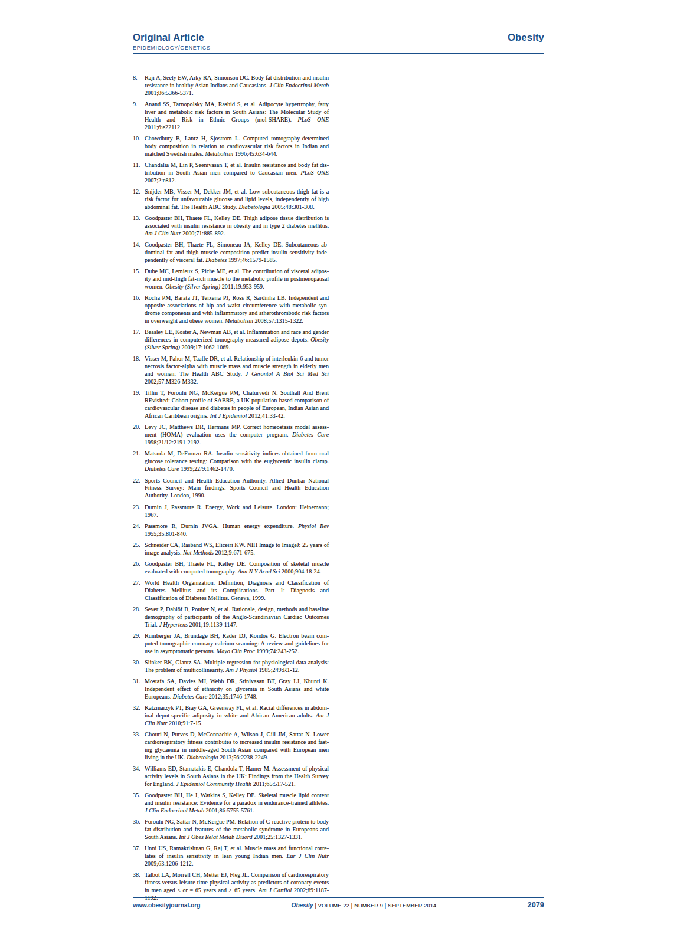Original Article
Epidemiology/Genetics
Obesity
Raji A, Seely EW, Arky RA, Simonson DC. Body fat distribution and insulin resistance in healthy Asian Indians and Caucasians. J Clin Endocrinol Metab 2001;86:5366-5371.
Anand SS, Tarnopolsky MA, Rashid S, et al. Adipocyte hypertrophy, fatty liver and metabolic risk factors in South Asians: The Molecular Study of Health and Risk in Ethnic Groups (mol-SHARE). PLoS ONE 2011;6:e22112.
Chowdhury B, Lantz H, Sjostrom L. Computed tomography-determined body composition in relation to cardiovascular risk factors in Indian and matched Swedish males. Metabolism 1996;45:634-644.
Chandalia M, Lin P, Seenivasan T, et al. Insulin resistance and body fat distribution in South Asian men compared to Caucasian men. PLoS ONE 2007;2:e812.
Snijder MB, Visser M, Dekker JM, et al. Low subcutaneous thigh fat is a risk factor for unfavourable glucose and lipid levels, independently of high abdominal fat. The Health ABC Study. Diabetologia 2005;48:301-308.
Goodpaster BH, Thaete FL, Kelley DE. Thigh adipose tissue distribution is associated with insulin resistance in obesity and in type 2 diabetes mellitus. Am J Clin Nutr 2000;71:885-892.
Goodpaster BH, Thaete FL, Simoneau JA, Kelley DE. Subcutaneous abdominal fat and thigh muscle composition predict insulin sensitivity independently of visceral fat. Diabetes 1997;46:1579-1585.
Dube MC, Lemieux S, Piche ME, et al. The contribution of visceral adiposity and mid-thigh fat-rich muscle to the metabolic profile in postmenopausal women. Obesity (Silver Spring) 2011;19:953-959.
Rocha PM, Barata JT, Teixeira PJ, Ross R, Sardinha LB. Independent and opposite associations of hip and waist circumference with metabolic syndrome components and with inflammatory and atherothrombotic risk factors in overweight and obese women. Metabolism 2008;57:1315-1322.
Beasley LE, Koster A, Newman AB, et al. Inflammation and race and gender differences in computerized tomography-measured adipose depots. Obesity (Silver Spring) 2009;17:1062-1069.
Visser M, Pahor M, Taaffe DR, et al. Relationship of interleukin-6 and tumor necrosis factor-alpha with muscle mass and muscle strength in elderly men and women: The Health ABC Study. J Gerontol A Biol Sci Med Sci 2002;57:M326-M332.
Tillin T, Forouhi NG, McKeigue PM, Chaturvedi N. Southall And Brent REvisited: Cohort profile of SABRE, a UK population-based comparison of cardiovascular disease and diabetes in people of European, Indian Asian and African Caribbean origins. Int J Epidemiol 2012;41:33-42.
Levy JC, Matthews DR, Hermans MP. Correct homeostasis model assessment (HOMA) evaluation uses the computer program. Diabetes Care 1998;21/12:2191-2192.
Matsuda M, DeFronzo RA. Insulin sensitivity indices obtained from oral glucose tolerance testing: Comparison with the euglycemic insulin clamp. Diabetes Care 1999;22/9:1462-1470.
Sports Council and Health Education Authority. Allied Dunbar National Fitness Survey: Main findings. Sports Council and Health Education Authority. London, 1990.
Durnin J, Passmore R. Energy, Work and Leisure. London: Heinemann; 1967.
Passmore R, Durnin JVGA. Human energy expenditure. Physiol Rev 1955;35:801-840.
Schneider CA, Rasband WS, Eliceiri KW. NIH Image to ImageJ: 25 years of image analysis. Nat Methods 2012;9:671-675.
Goodpaster BH, Thaete FL, Kelley DE. Composition of skeletal muscle evaluated with computed tomography. Ann N Y Acad Sci 2000;904:18-24.
World Health Organization. Definition, Diagnosis and Classification of Diabetes Mellitus and its Complications. Part 1: Diagnosis and Classification of Diabetes Mellitus. Geneva, 1999.
Sever P, Dahlöf B, Poulter N, et al. Rationale, design, methods and baseline demography of participants of the Anglo-Scandinavian Cardiac Outcomes Trial. J Hypertens 2001;19:1139-1147.
Rumberger JA, Brundage BH, Rader DJ, Kondos G. Electron beam computed tomographic coronary calcium scanning: A review and guidelines for use in asymptomatic persons. Mayo Clin Proc 1999;74:243-252.
Slinker BK, Glantz SA. Multiple regression for physiological data analysis: The problem of multicollinearity. Am J Physiol 1985;249:R1-12.
Mostafa SA, Davies MJ, Webb DR, Srinivasan BT, Gray LJ, Khunti K. Independent effect of ethnicity on glycemia in South Asians and white Europeans. Diabetes Care 2012;35:1746-1748.
Katzmarzyk PT, Bray GA, Greenway FL, et al. Racial differences in abdominal depot-specific adiposity in white and African American adults. Am J Clin Nutr 2010;91:7-15.
Ghouri N, Purves D, McConnachie A, Wilson J, Gill JM, Sattar N. Lower cardiorespiratory fitness contributes to increased insulin resistance and fasting glycaemia in middle-aged South Asian compared with European men living in the UK. Diabetologia 2013;56:2238-2249.
Williams ED, Stamatakis E, Chandola T, Hamer M. Assessment of physical activity levels in South Asians in the UK: Findings from the Health Survey for England. J Epidemiol Community Health 2011;65:517-521.
Goodpaster BH, He J, Watkins S, Kelley DE. Skeletal muscle lipid content and insulin resistance: Evidence for a paradox in endurance-trained athletes. J Clin Endocrinol Metab 2001;86:5755-5761.
Forouhi NG, Sattar N, McKeigue PM. Relation of C-reactive protein to body fat distribution and features of the metabolic syndrome in Europeans and South Asians. Int J Obes Relat Metab Disord 2001;25:1327-1331.
Unni US, Ramakrishnan G, Raj T, et al. Muscle mass and functional correlates of insulin sensitivity in lean young Indian men. Eur J Clin Nutr 2009;63:1206-1212.
Talbot LA, Morrell CH, Metter EJ, Fleg JL. Comparison of cardiorespiratory fitness versus leisure time physical activity as predictors of coronary events in men aged < or = 65 years and > 65 years. Am J Cardiol 2002;89:1187-1192.
www.obesityjournal.org
Obesity | VOLUME 22 | NUMBER 9 | SEPTEMBER 2014
2079